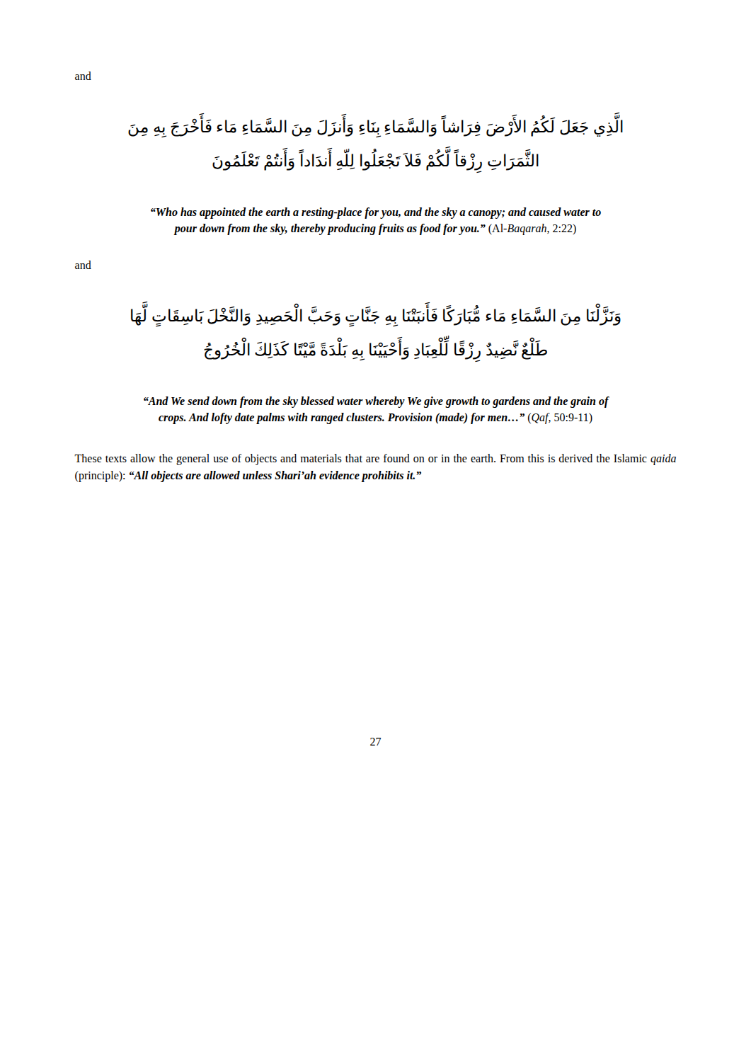and
الَّذِي جَعَلَ لَكُمُ الأَرْضَ فِرَاشاً وَالسَّمَاءِ بِنَاءِ وَأَنزَلَ مِنَ السَّمَاءِ مَاء فَأَخْرَجَ بِهِ مِنَ الثَّمَرَاتِ رِزْقاً لَّكُمْ فَلاَ تَجْعَلُوا لِلّهِ أَندَاداً وَأَنتُمْ تَعْلَمُونَ
“Who has appointed the earth a resting-place for you, and the sky a canopy; and caused water to pour down from the sky, thereby producing fruits as food for you.” (Al-Baqarah, 2:22)
and
وَنَزَّلْنَا مِنَ السَّمَاءِ مَاء مُّبَارَكًا فَأَنبَتْنَا بِهِ جَنَّاتٍ وَحَبَّ الْحَصِيدِ وَالنَّخْلَ بَاسِقَاتٍ لَّهَا طَلْعٌ نَّضِيدٌ رِزْقًا لِّلْعِبَادِ وَأَحْيَيْنَا بِهِ بَلْدَةً مَّيْتًا كَذَلِكَ الْخُرُوجُ
“And We send down from the sky blessed water whereby We give growth to gardens and the grain of crops. And lofty date palms with ranged clusters. Provision (made) for men…” (Qaf, 50:9-11)
These texts allow the general use of objects and materials that are found on or in the earth. From this is derived the Islamic qaida (principle): “All objects are allowed unless Shari’ah evidence prohibits it.”
27